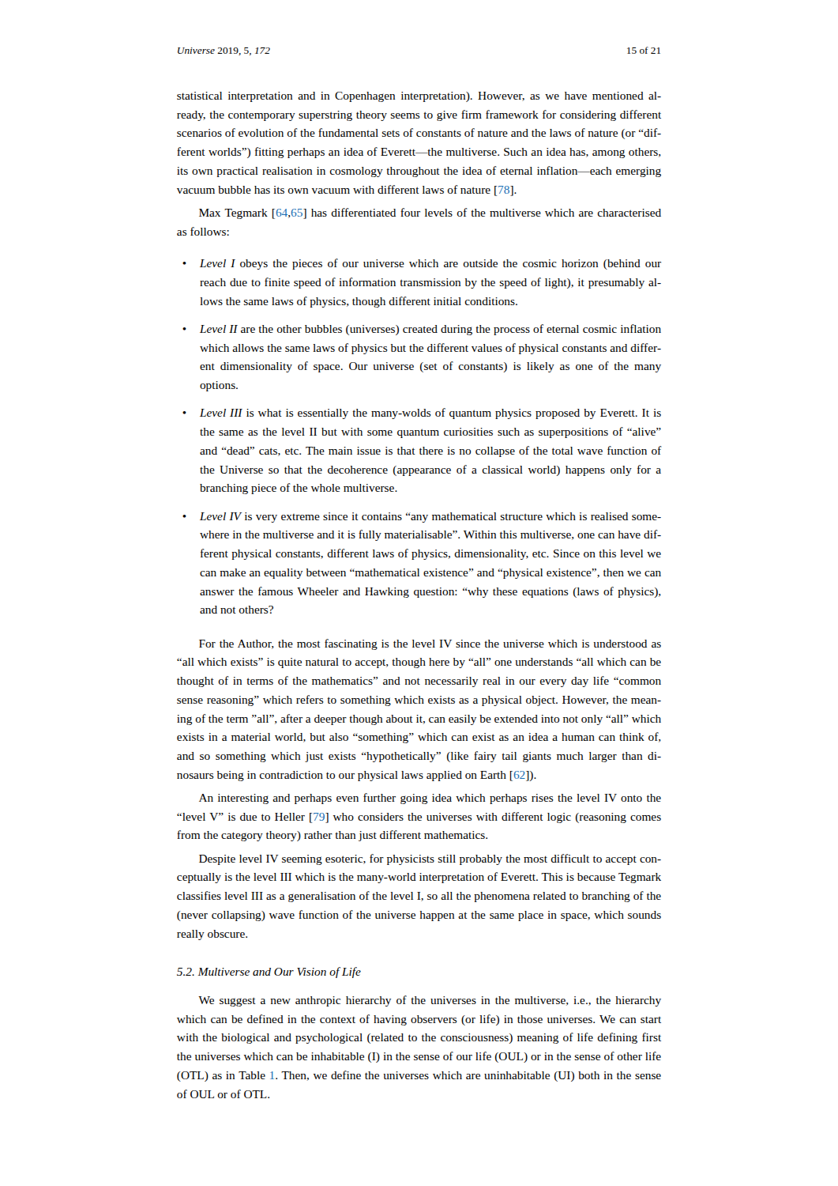Universe 2019, 5, 172 15 of 21
statistical interpretation and in Copenhagen interpretation). However, as we have mentioned already, the contemporary superstring theory seems to give firm framework for considering different scenarios of evolution of the fundamental sets of constants of nature and the laws of nature (or “different worlds”) fitting perhaps an idea of Everett—the multiverse. Such an idea has, among others, its own practical realisation in cosmology throughout the idea of eternal inflation—each emerging vacuum bubble has its own vacuum with different laws of nature [78].
Max Tegmark [64,65] has differentiated four levels of the multiverse which are characterised as follows:
Level I obeys the pieces of our universe which are outside the cosmic horizon (behind our reach due to finite speed of information transmission by the speed of light), it presumably allows the same laws of physics, though different initial conditions.
Level II are the other bubbles (universes) created during the process of eternal cosmic inflation which allows the same laws of physics but the different values of physical constants and different dimensionality of space. Our universe (set of constants) is likely as one of the many options.
Level III is what is essentially the many-wolds of quantum physics proposed by Everett. It is the same as the level II but with some quantum curiosities such as superpositions of “alive” and “dead” cats, etc. The main issue is that there is no collapse of the total wave function of the Universe so that the decoherence (appearance of a classical world) happens only for a branching piece of the whole multiverse.
Level IV is very extreme since it contains “any mathematical structure which is realised somewhere in the multiverse and it is fully materialisable”. Within this multiverse, one can have different physical constants, different laws of physics, dimensionality, etc. Since on this level we can make an equality between “mathematical existence” and “physical existence”, then we can answer the famous Wheeler and Hawking question: “why these equations (laws of physics), and not others?
For the Author, the most fascinating is the level IV since the universe which is understood as “all which exists” is quite natural to accept, though here by “all” one understands “all which can be thought of in terms of the mathematics” and not necessarily real in our every day life “common sense reasoning” which refers to something which exists as a physical object. However, the meaning of the term ”all”, after a deeper though about it, can easily be extended into not only “all” which exists in a material world, but also “something” which can exist as an idea a human can think of, and so something which just exists “hypothetically” (like fairy tail giants much larger than dinosaurs being in contradiction to our physical laws applied on Earth [62]).
An interesting and perhaps even further going idea which perhaps rises the level IV onto the “level V” is due to Heller [79] who considers the universes with different logic (reasoning comes from the category theory) rather than just different mathematics.
Despite level IV seeming esoteric, for physicists still probably the most difficult to accept conceptually is the level III which is the many-world interpretation of Everett. This is because Tegmark classifies level III as a generalisation of the level I, so all the phenomena related to branching of the (never collapsing) wave function of the universe happen at the same place in space, which sounds really obscure.
5.2. Multiverse and Our Vision of Life
We suggest a new anthropic hierarchy of the universes in the multiverse, i.e., the hierarchy which can be defined in the context of having observers (or life) in those universes. We can start with the biological and psychological (related to the consciousness) meaning of life defining first the universes which can be inhabitable (I) in the sense of our life (OUL) or in the sense of other life (OTL) as in Table 1. Then, we define the universes which are uninhabitable (UI) both in the sense of OUL or of OTL.